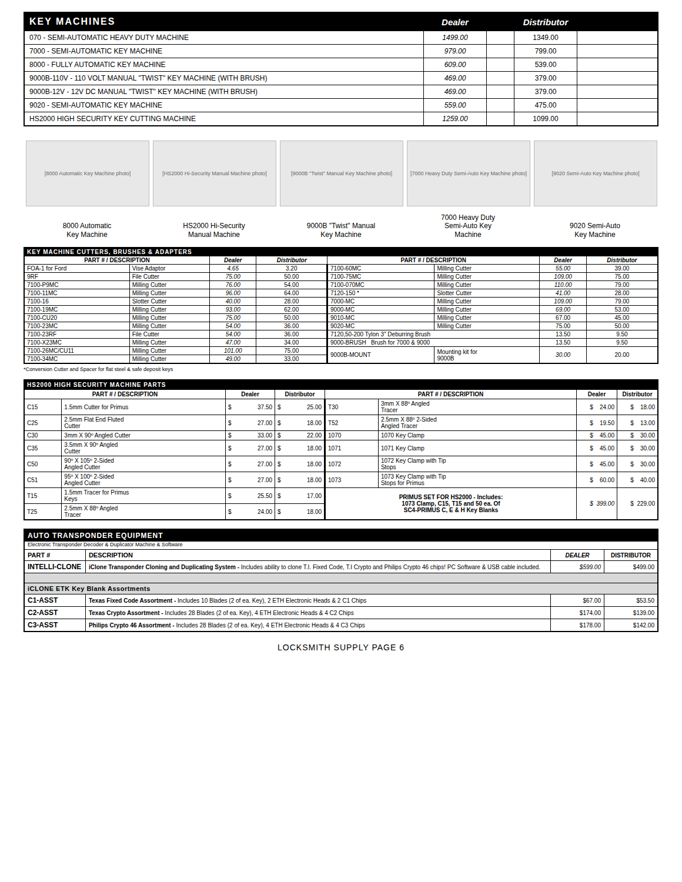| KEY MACHINES | Dealer | | Distributor | |
| --- | --- | --- | --- | --- |
| 070 - SEMI-AUTOMATIC HEAVY DUTY MACHINE | 1499.00 | | 1349.00 | |
| 7000 - SEMI-AUTOMATIC KEY MACHINE | 979.00 | | 799.00 | |
| 8000 - FULLY AUTOMATIC KEY MACHINE | 609.00 | | 539.00 | |
| 9000B-110V - 110 VOLT MANUAL "TWIST" KEY MACHINE (WITH BRUSH) | 469.00 | | 379.00 | |
| 9000B-12V - 12V DC MANUAL "TWIST" KEY MACHINE (WITH BRUSH) | 469.00 | | 379.00 | |
| 9020 - SEMI-AUTOMATIC KEY MACHINE | 559.00 | | 475.00 | |
| HS2000 HIGH SECURITY KEY CUTTING MACHINE | 1259.00 | | 1099.00 | |
| [8000 Automatic Key Machine photo] | [HS2000 Hi-Security Manual Machine photo] | [9000B "Twist" Manual Key Machine photo] | [7000 Heavy Duty Semi-Auto Key Machine photo] | [9020 Semi-Auto Key Machine photo] |
| 8000 Automatic Key Machine | HS2000 Hi-Security Manual Machine | 9000B "Twist" Manual Key Machine | 7000 Heavy Duty Semi-Auto Key Machine | 9020 Semi-Auto Key Machine |
| KEY MACHINE CUTTERS, BRUSHES & ADAPTERS |
| PART # / DESCRIPTION | Dealer | Distributor | PART # / DESCRIPTION | Dealer | Distributor |
| FOA-1 for Ford | Vise Adaptor | 4.65 | 3.20 | 7100-60MC | Milling Cutter | 55.00 | 39.00 |
| 9RF | File Cutter | 75.00 | 50.00 | 7100-75MC | Milling Cutter | 109.00 | 75.00 |
| 7100-P9MC | Milling Cutter | 76.00 | 54.00 | 7100-070MC | Milling Cutter | 110.00 | 79.00 |
| 7100-11MC | Milling Cutter | 96.00 | 64.00 | 7120-150 * | Slotter Cutter | 41.00 | 28.00 |
| 7100-16 | Slotter Cutter | 40.00 | 28.00 | 7000-MC | Milling Cutter | 109.00 | 79.00 |
| 7100-19MC | Milling Cutter | 93.00 | 62.00 | 9000-MC | Milling Cutter | 69.00 | 53.00 |
| 7100-CU20 | Milling Cutter | 75.00 | 50.00 | 9010-MC | Milling Cutter | 67.00 | 45.00 |
| 7100-23MC | Milling Cutter | 54.00 | 36.00 | 9020-MC | Milling Cutter | 75.00 | 50.00 |
| 7100-23RF | File Cutter | 54.00 | 36.00 | 7120,50-200 Tylon 3" Deburring Brush | 13.50 | 9.50 |
| 7100-X23MC | Milling Cutter | 47.00 | 34.00 | 9000-BRUSH Brush for 7000 & 9000 | 13.50 | 9.50 |
| 7100-26MC/CU11 | Milling Cutter | 101.00 | 75.00 | 9000B-MOUNT | Mounting kit for 9000B | 30.00 | 20.00 |
| 7100-34MC | Milling Cutter | 49.00 | 33.00 |
*Conversion Cutter and Spacer for flat steel & safe deposit keys
| HS2000 HIGH SECURITY MACHINE PARTS |
| PART # / DESCRIPTION | Dealer | Distributor | PART # / DESCRIPTION | Dealer | Distributor |
| C15 | 1.5mm Cutter for Primus | $ | 37.50 | $ | 25.00 | T30 | 3mm X 88º Angled Tracer | $ 24.00 | $ 18.00 |
| C25 | 2.5mm Flat End Fluted Cutter | $ | 27.00 | $ | 18.00 | T52 | 2.5mm X 88º 2-Sided Angled Tracer | $ 19.50 | $ 13.00 |
| C30 | 3mm X 90º Angled Cutter | $ | 33.00 | $ | 22.00 | 1070 | 1070 Key Clamp | $ 45.00 | $ 30.00 |
| C35 | 3.5mm X 90º Angled Cutter | $ | 27.00 | $ | 18.00 | 1071 | 1071 Key Clamp | $ 45.00 | $ 30.00 |
| C50 | 90º X 105º 2-Sided Angled Cutter | $ | 27.00 | $ | 18.00 | 1072 | 1072 Key Clamp with Tip Stops | $ 45.00 | $ 30.00 |
| C51 | 95º X 100º 2-Sided Angled Cutter | $ | 27.00 | $ | 18.00 | 1073 | 1073 Key Clamp with Tip Stops for Primus | $ 60.00 | $ 40.00 |
| T15 | 1.5mm Tracer for Primus Keys | $ | 25.50 | $ | 17.00 | PRIMUS SET FOR HS2000 - Includes: 1073 Clamp, C15, T15 and 50 ea. Of SC4-PRIMUS C, E & H Key Blanks | $ 399.00 | $ 229.00 |
| T25 | 2.5mm X 88º Angled Tracer | $ | 24.00 | $ | 18.00 |
| AUTO TRANSPONDER EQUIPMENT |
| Electronic Transponder Decoder & Duplicator Machine & Software |
| PART # | DESCRIPTION | DEALER | DISTRIBUTOR |
| INTELLI-CLONE | iClone Transponder Cloning and Duplicating System - Includes ability to clone T.I. Fixed Code, T.I Crypto and Philips Crypto 46 chips! PC Software & USB cable included. | $599.00 | $499.00 |
| iCLONE ETK Key Blank Assortments |
| C1-ASST | Texas Fixed Code Assortment - Includes 10 Blades (2 of ea. Key), 2 ETH Electronic Heads & 2 C1 Chips | $67.00 | $53.50 |
| C2-ASST | Texas Crypto Assortment - Includes 28 Blades (2 of ea. Key), 4 ETH Electronic Heads & 4 C2 Chips | $174.00 | $139.00 |
| C3-ASST | Philips Crypto 46 Assortment - Includes 28 Blades (2 of ea. Key), 4 ETH Electronic Heads & 4 C3 Chips | $178.00 | $142.00 |
LOCKSMITH SUPPLY PAGE 6